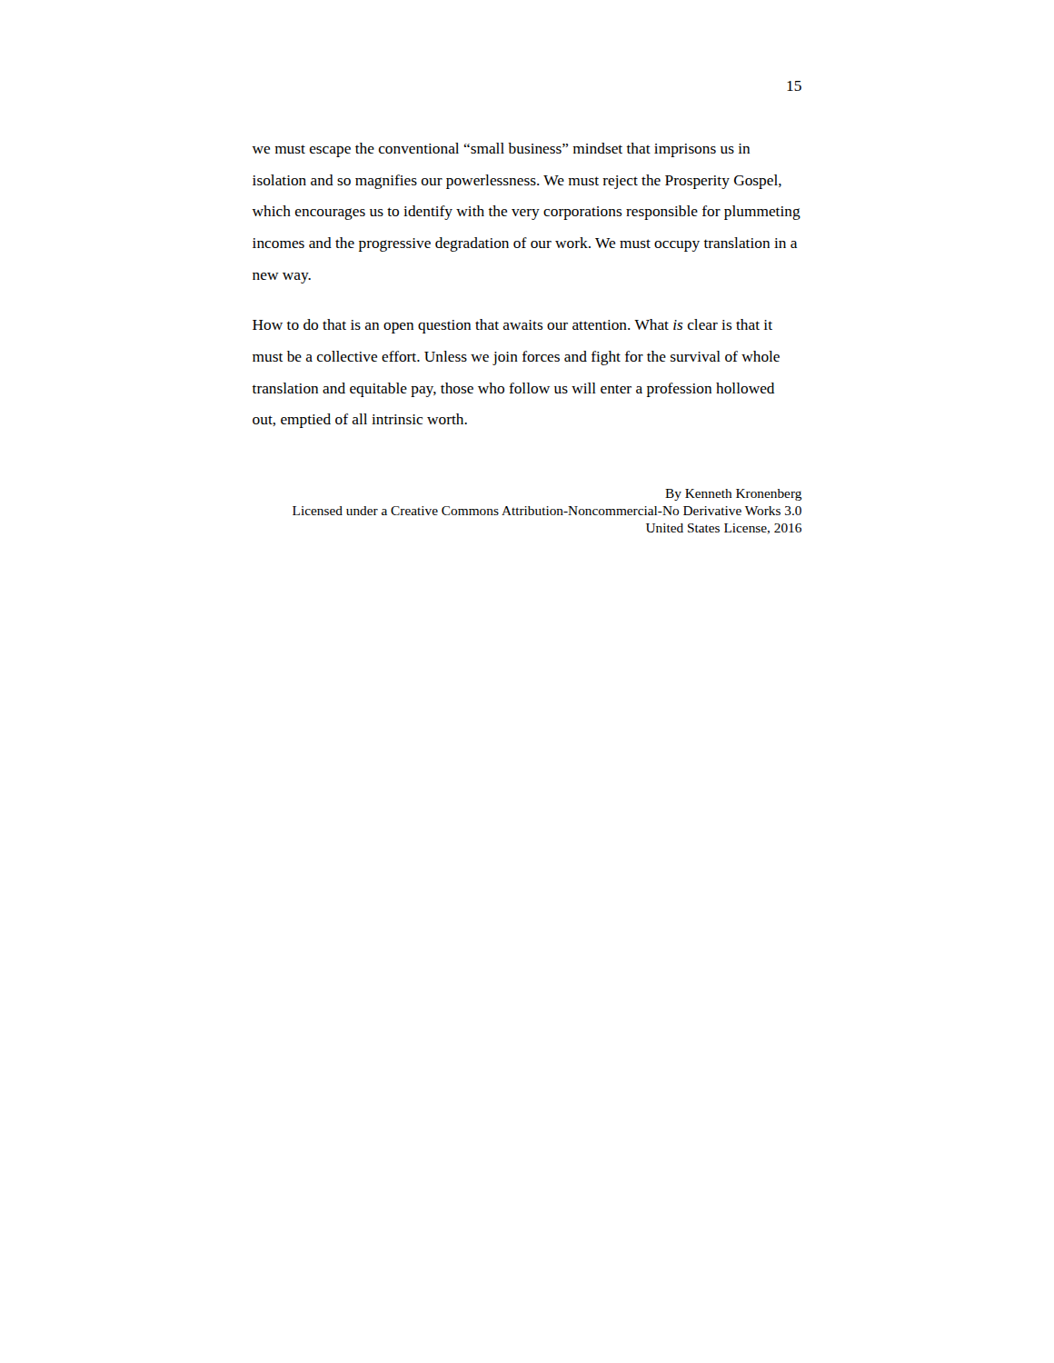15
we must escape the conventional “small business” mindset that imprisons us in isolation and so magnifies our powerlessness. We must reject the Prosperity Gospel, which encourages us to identify with the very corporations responsible for plummeting incomes and the progressive degradation of our work. We must occupy translation in a new way.
How to do that is an open question that awaits our attention. What is clear is that it must be a collective effort. Unless we join forces and fight for the survival of whole translation and equitable pay, those who follow us will enter a profession hollowed out, emptied of all intrinsic worth.
By Kenneth Kronenberg
Licensed under a Creative Commons Attribution-Noncommercial-No Derivative Works 3.0
United States License, 2016